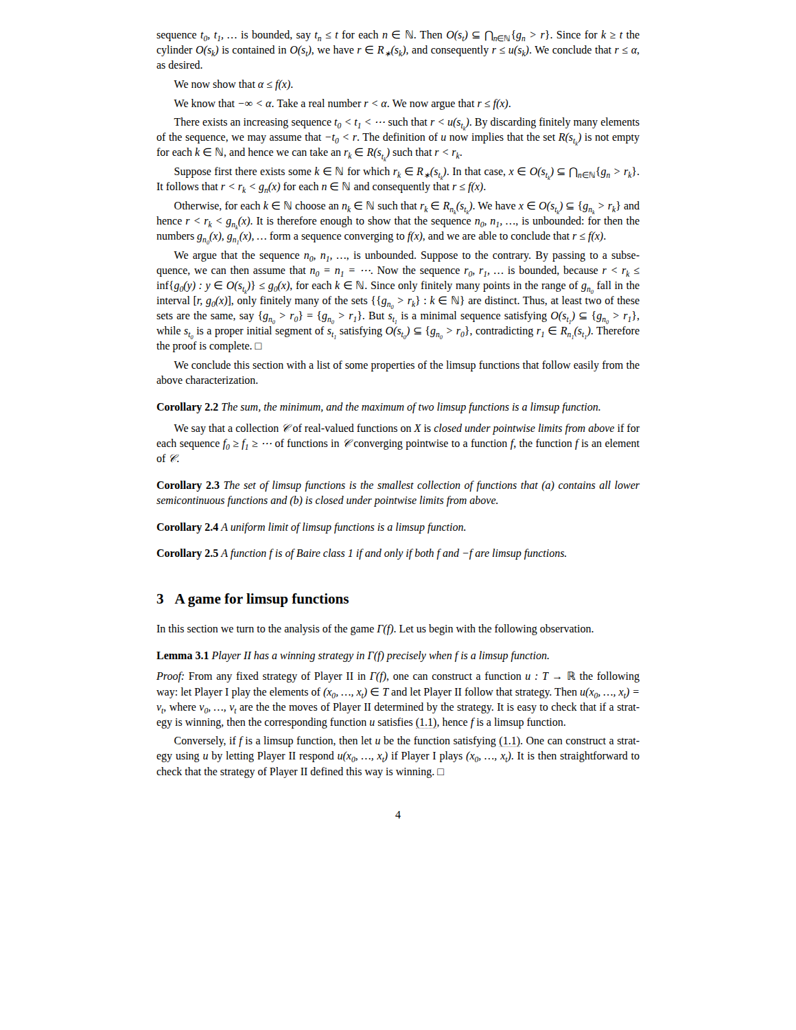sequence t0, t1, … is bounded, say tn ≤ t for each n ∈ ℕ. Then O(st) ⊆ ⋂n∈ℕ{gn > r}. Since for k ≥ t the cylinder O(sk) is contained in O(st), we have r ∈ R∗(sk), and consequently r ≤ u(sk). We conclude that r ≤ α, as desired.
We now show that α ≤ f(x).
We know that −∞ < α. Take a real number r < α. We now argue that r ≤ f(x).
There exists an increasing sequence t0 < t1 < ⋯ such that r < u(stk). By discarding finitely many elements of the sequence, we may assume that −t0 < r. The definition of u now implies that the set R(stk) is not empty for each k ∈ ℕ, and hence we can take an rk ∈ R(stk) such that r < rk.
Suppose first there exists some k ∈ ℕ for which rk ∈ R∗(stk). In that case, x ∈ O(stk) ⊆ ⋂n∈ℕ{gn > rk}. It follows that r < rk < gn(x) for each n ∈ ℕ and consequently that r ≤ f(x).
Otherwise, for each k ∈ ℕ choose an nk ∈ ℕ such that rk ∈ Rnk(stk). We have x ∈ O(stk) ⊆ {gnk > rk} and hence r < rk < gnk(x). It is therefore enough to show that the sequence n0, n1, …, is unbounded: for then the numbers gn0(x), gn1(x), … form a sequence converging to f(x), and we are able to conclude that r ≤ f(x).
We argue that the sequence n0, n1, …, is unbounded. Suppose to the contrary. By passing to a subsequence, we can then assume that n0 = n1 = ⋯. Now the sequence r0, r1, … is bounded, because r < rk ≤ inf{g0(y) : y ∈ O(stk)} ≤ g0(x), for each k ∈ ℕ. Since only finitely many points in the range of gn0 fall in the interval [r, g0(x)], only finitely many of the sets {{gn0 > rk} : k ∈ ℕ} are distinct. Thus, at least two of these sets are the same, say {gn0 > r0} = {gn0 > r1}. But st1 is a minimal sequence satisfying O(st1) ⊆ {gn0 > r1}, while st0 is a proper initial segment of st1 satisfying O(st0) ⊆ {gn0 > r0}, contradicting r1 ∈ Rn1(st1). Therefore the proof is complete. □
We conclude this section with a list of some properties of the limsup functions that follow easily from the above characterization.
Corollary 2.2 The sum, the minimum, and the maximum of two limsup functions is a limsup function.
We say that a collection 𝒞 of real-valued functions on X is closed under pointwise limits from above if for each sequence f0 ≥ f1 ≥ ⋯ of functions in 𝒞 converging pointwise to a function f, the function f is an element of 𝒞.
Corollary 2.3 The set of limsup functions is the smallest collection of functions that (a) contains all lower semicontinuous functions and (b) is closed under pointwise limits from above.
Corollary 2.4 A uniform limit of limsup functions is a limsup function.
Corollary 2.5 A function f is of Baire class 1 if and only if both f and −f are limsup functions.
3 A game for limsup functions
In this section we turn to the analysis of the game Γ(f). Let us begin with the following observation.
Lemma 3.1 Player II has a winning strategy in Γ(f) precisely when f is a limsup function.
Proof: From any fixed strategy of Player II in Γ(f), one can construct a function u : T → ℝ the following way: let Player I play the elements of (x0, …, xt) ∈ T and let Player II follow that strategy. Then u(x0, …, xt) = vt, where v0, …, vt are the the moves of Player II determined by the strategy. It is easy to check that if a strategy is winning, then the corresponding function u satisfies (1.1), hence f is a limsup function.
Conversely, if f is a limsup function, then let u be the function satisfying (1.1). One can construct a strategy using u by letting Player II respond u(x0, …, xt) if Player I plays (x0, …, xt). It is then straightforward to check that the strategy of Player II defined this way is winning. □
4